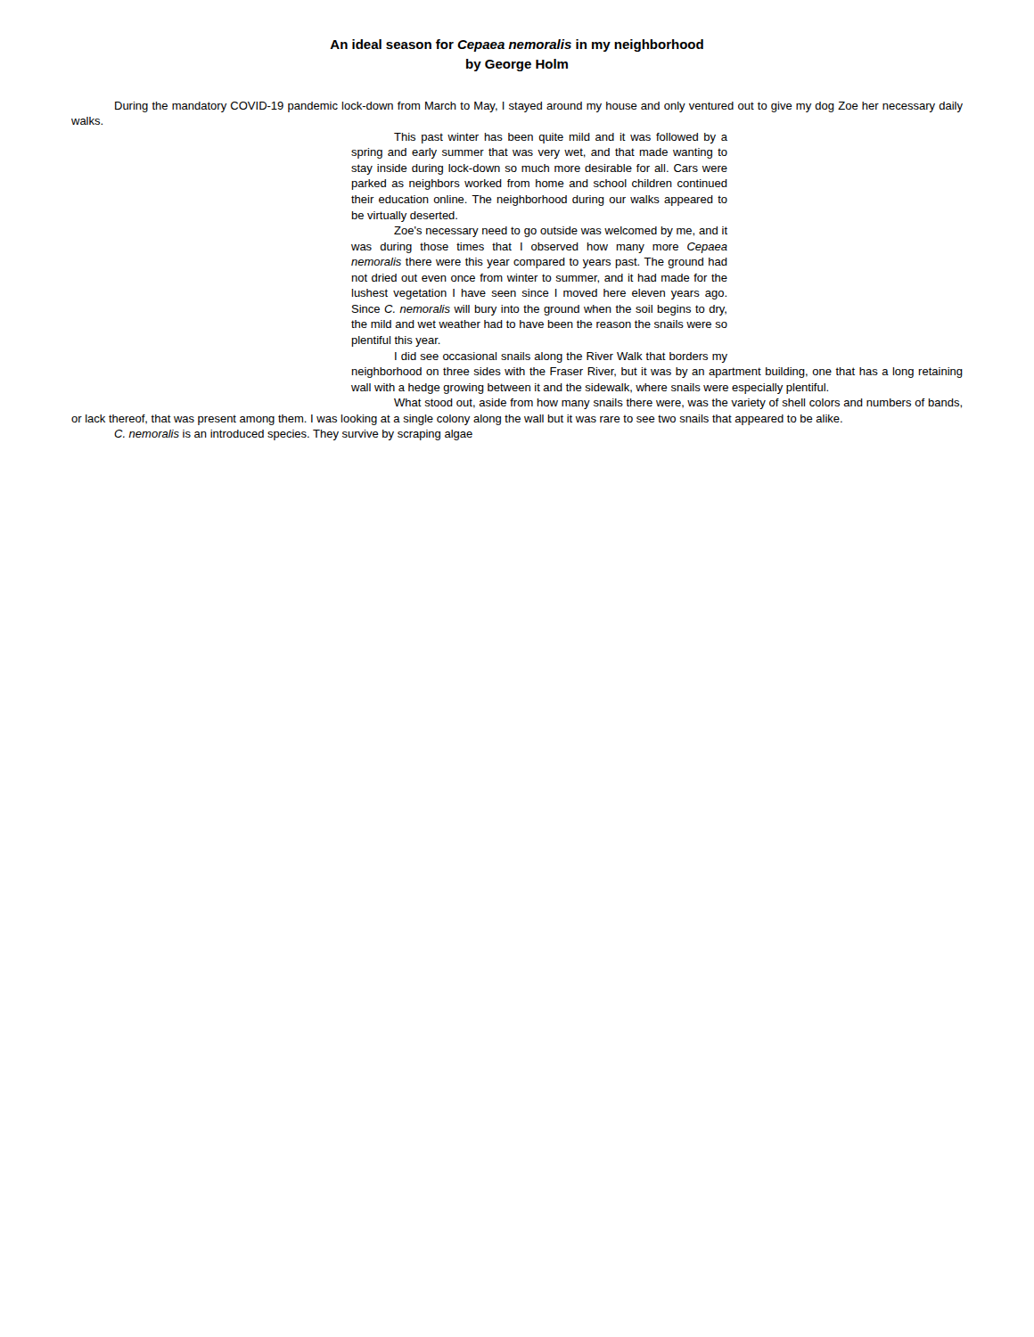An ideal season for Cepaea nemoralis in my neighborhood
by George Holm
During the mandatory COVID-19 pandemic lock-down from March to May, I stayed around my house and only ventured out to give my dog Zoe her necessary daily walks.
This past winter has been quite mild and it was followed by a spring and early summer that was very wet, and that made wanting to stay inside during lock-down so much more desirable for all. Cars were parked as neighbors worked from home and school children continued their education online. The neighborhood during our walks appeared to be virtually deserted.
Zoe's necessary need to go outside was welcomed by me, and it was during those times that I observed how many more Cepaea nemoralis there were this year compared to years past. The ground had not dried out even once from winter to summer, and it had made for the lushest vegetation I have seen since I moved here eleven years ago. Since C. nemoralis will bury into the ground when the soil begins to dry, the mild and wet weather had to have been the reason the snails were so plentiful this year.
I did see occasional snails along the River Walk that borders my neighborhood on three sides with the Fraser River, but it was by an apartment building, one that has a long retaining wall with a hedge growing between it and the sidewalk, where snails were especially plentiful.
What stood out, aside from how many snails there were, was the variety of shell colors and numbers of bands, or lack thereof, that was present among them. I was looking at a single colony along the wall but it was rare to see two snails that appeared to be alike.
C. nemoralis is an introduced species. They survive by scraping algae